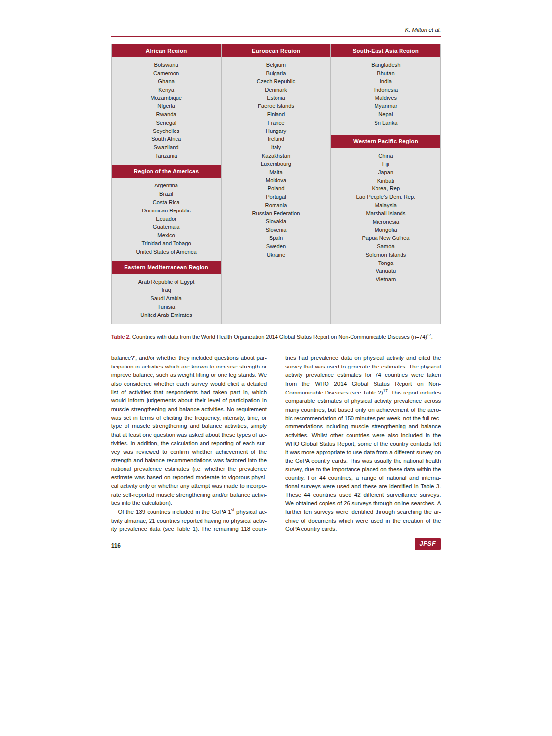K. Milton et al.
| African Region Botswana Cameroon Ghana Kenya Mozambique Nigeria Rwanda Senegal Seychelles South Africa Swaziland Tanzania Region of the Americas Argentina Brazil Costa Rica Dominican Republic Ecuador Guatemala Mexico Trinidad and Tobago United States of America Eastern Mediterranean Region Arab Republic of Egypt Iraq Saudi Arabia Tunisia United Arab Emirates | European Region Belgium Bulgaria Czech Republic Denmark Estonia Faeroe Islands Finland France Hungary Ireland Italy Kazakhstan Luxembourg Malta Moldova Poland Portugal Romania Russian Federation Slovakia Slovenia Spain Sweden Ukraine | South-East Asia Region Bangladesh Bhutan India Indonesia Maldives Myanmar Nepal Sri Lanka Western Pacific Region China Fiji Japan Kiribati Korea, Rep Lao People's Dem. Rep. Malaysia Marshall Islands Micronesia Mongolia Papua New Guinea Samoa Solomon Islands Tonga Vanuatu Vietnam |
Table 2. Countries with data from the World Health Organization 2014 Global Status Report on Non-Communicable Diseases (n=74)17.
balance?', and/or whether they included questions about participation in activities which are known to increase strength or improve balance, such as weight lifting or one leg stands. We also considered whether each survey would elicit a detailed list of activities that respondents had taken part in, which would inform judgements about their level of participation in muscle strengthening and balance activities. No requirement was set in terms of eliciting the frequency, intensity, time, or type of muscle strengthening and balance activities, simply that at least one question was asked about these types of activities. In addition, the calculation and reporting of each survey was reviewed to confirm whether achievement of the strength and balance recommendations was factored into the national prevalence estimates (i.e. whether the prevalence estimate was based on reported moderate to vigorous physical activity only or whether any attempt was made to incorporate self-reported muscle strengthening and/or balance activities into the calculation).
Of the 139 countries included in the GoPA 1st physical activity almanac, 21 countries reported having no physical activity prevalence data (see Table 1). The remaining 118 countries had prevalence data on physical activity and cited the survey that was used to generate the estimates. The physical activity prevalence estimates for 74 countries were taken from the WHO 2014 Global Status Report on Non-Communicable Diseases (see Table 2)17. This report includes comparable estimates of physical activity prevalence across many countries, but based only on achievement of the aerobic recommendation of 150 minutes per week, not the full recommendations including muscle strengthening and balance activities. Whilst other countries were also included in the WHO Global Status Report, some of the country contacts felt it was more appropriate to use data from a different survey on the GoPA country cards. This was usually the national health survey, due to the importance placed on these data within the country. For 44 countries, a range of national and international surveys were used and these are identified in Table 3. These 44 countries used 42 different surveillance surveys. We obtained copies of 26 surveys through online searches. A further ten surveys were identified through searching the archive of documents which were used in the creation of the GoPA country cards.
116
JFSF